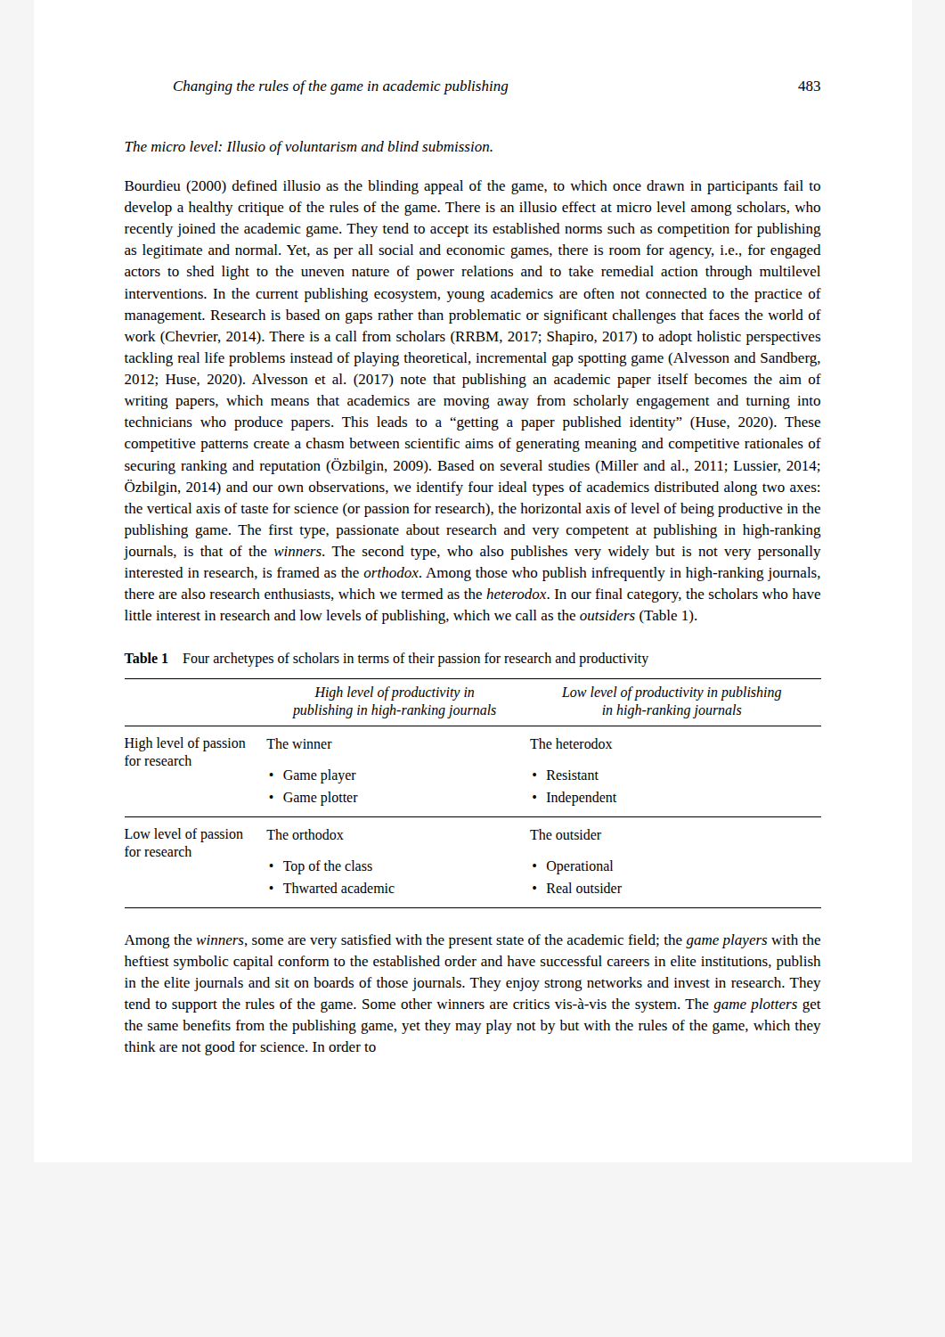Changing the rules of the game in academic publishing 483
The micro level: Illusio of voluntarism and blind submission.
Bourdieu (2000) defined illusio as the blinding appeal of the game, to which once drawn in participants fail to develop a healthy critique of the rules of the game. There is an illusio effect at micro level among scholars, who recently joined the academic game. They tend to accept its established norms such as competition for publishing as legitimate and normal. Yet, as per all social and economic games, there is room for agency, i.e., for engaged actors to shed light to the uneven nature of power relations and to take remedial action through multilevel interventions. In the current publishing ecosystem, young academics are often not connected to the practice of management. Research is based on gaps rather than problematic or significant challenges that faces the world of work (Chevrier, 2014). There is a call from scholars (RRBM, 2017; Shapiro, 2017) to adopt holistic perspectives tackling real life problems instead of playing theoretical, incremental gap spotting game (Alvesson and Sandberg, 2012; Huse, 2020). Alvesson et al. (2017) note that publishing an academic paper itself becomes the aim of writing papers, which means that academics are moving away from scholarly engagement and turning into technicians who produce papers. This leads to a “getting a paper published identity” (Huse, 2020). These competitive patterns create a chasm between scientific aims of generating meaning and competitive rationales of securing ranking and reputation (Özbilgin, 2009). Based on several studies (Miller and al., 2011; Lussier, 2014; Özbilgin, 2014) and our own observations, we identify four ideal types of academics distributed along two axes: the vertical axis of taste for science (or passion for research), the horizontal axis of level of being productive in the publishing game. The first type, passionate about research and very competent at publishing in high-ranking journals, is that of the winners. The second type, who also publishes very widely but is not very personally interested in research, is framed as the orthodox. Among those who publish infrequently in high-ranking journals, there are also research enthusiasts, which we termed as the heterodox. In our final category, the scholars who have little interest in research and low levels of publishing, which we call as the outsiders (Table 1).
Table 1 Four archetypes of scholars in terms of their passion for research and productivity
| | High level of productivity in publishing in high-ranking journals | Low level of productivity in publishing in high-ranking journals |
| --- | --- | --- |
| High level of passion for research | The winner | The heterodox |
| Game player Game plotter | Resistant Independent |
| Low level of passion for research | The orthodox | The outsider |
| Top of the class Thwarted academic | Operational Real outsider |
Among the winners, some are very satisfied with the present state of the academic field; the game players with the heftiest symbolic capital conform to the established order and have successful careers in elite institutions, publish in the elite journals and sit on boards of those journals. They enjoy strong networks and invest in research. They tend to support the rules of the game. Some other winners are critics vis-à-vis the system. The game plotters get the same benefits from the publishing game, yet they may play not by but with the rules of the game, which they think are not good for science. In order to